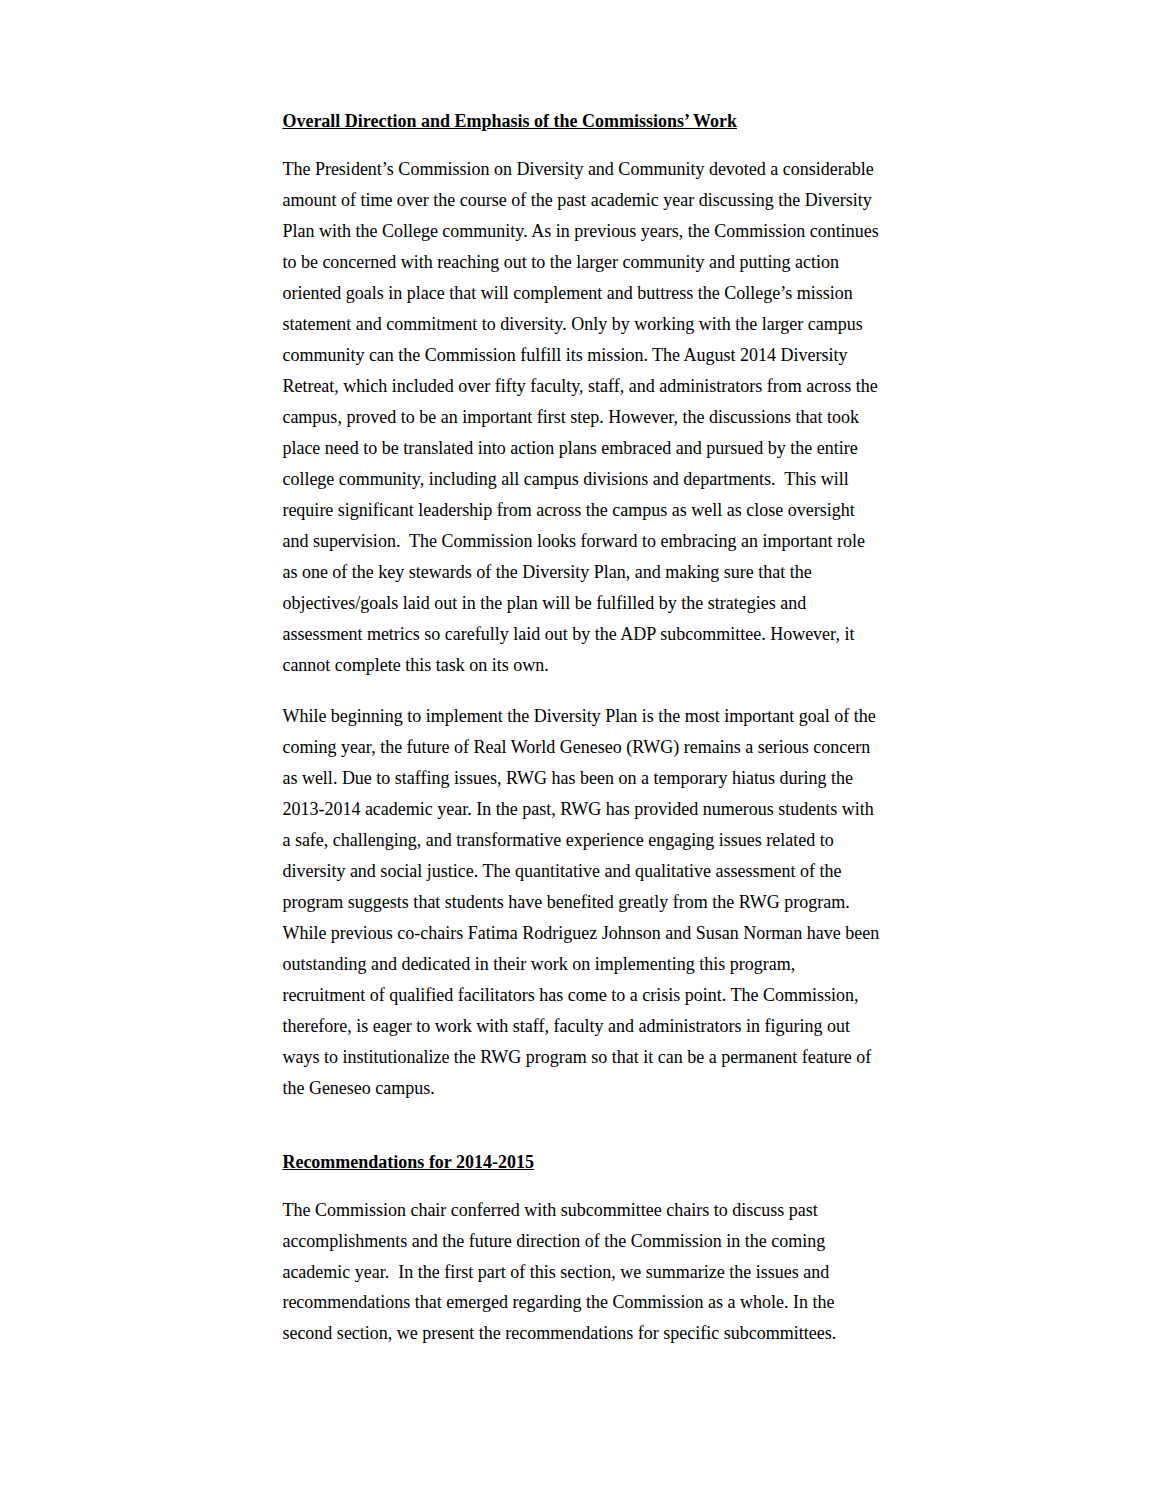Overall Direction and Emphasis of the Commissions’ Work
The President’s Commission on Diversity and Community devoted a considerable amount of time over the course of the past academic year discussing the Diversity Plan with the College community. As in previous years, the Commission continues to be concerned with reaching out to the larger community and putting action oriented goals in place that will complement and buttress the College’s mission statement and commitment to diversity. Only by working with the larger campus community can the Commission fulfill its mission. The August 2014 Diversity Retreat, which included over fifty faculty, staff, and administrators from across the campus, proved to be an important first step. However, the discussions that took place need to be translated into action plans embraced and pursued by the entire college community, including all campus divisions and departments. This will require significant leadership from across the campus as well as close oversight and supervision. The Commission looks forward to embracing an important role as one of the key stewards of the Diversity Plan, and making sure that the objectives/goals laid out in the plan will be fulfilled by the strategies and assessment metrics so carefully laid out by the ADP subcommittee. However, it cannot complete this task on its own.
While beginning to implement the Diversity Plan is the most important goal of the coming year, the future of Real World Geneseo (RWG) remains a serious concern as well. Due to staffing issues, RWG has been on a temporary hiatus during the 2013-2014 academic year. In the past, RWG has provided numerous students with a safe, challenging, and transformative experience engaging issues related to diversity and social justice. The quantitative and qualitative assessment of the program suggests that students have benefited greatly from the RWG program. While previous co-chairs Fatima Rodriguez Johnson and Susan Norman have been outstanding and dedicated in their work on implementing this program, recruitment of qualified facilitators has come to a crisis point. The Commission, therefore, is eager to work with staff, faculty and administrators in figuring out ways to institutionalize the RWG program so that it can be a permanent feature of the Geneseo campus.
Recommendations for 2014-2015
The Commission chair conferred with subcommittee chairs to discuss past accomplishments and the future direction of the Commission in the coming academic year. In the first part of this section, we summarize the issues and recommendations that emerged regarding the Commission as a whole. In the second section, we present the recommendations for specific subcommittees.